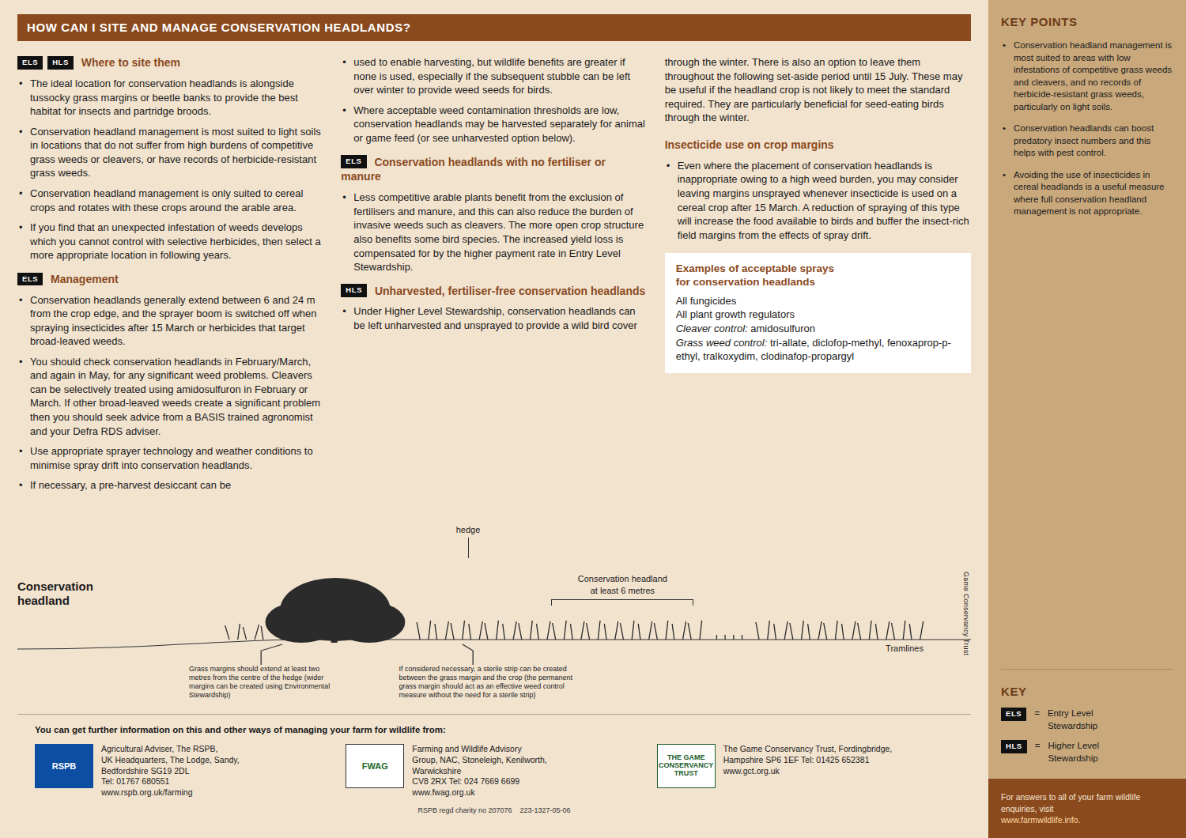How can I site and manage conservation headlands?
ELS HLS Where to site them
The ideal location for conservation headlands is alongside tussocky grass margins or beetle banks to provide the best habitat for insects and partridge broods.
Conservation headland management is most suited to light soils in locations that do not suffer from high burdens of competitive grass weeds or cleavers, or have records of herbicide-resistant grass weeds.
Conservation headland management is only suited to cereal crops and rotates with these crops around the arable area.
If you find that an unexpected infestation of weeds develops which you cannot control with selective herbicides, then select a more appropriate location in following years.
ELS Management
Conservation headlands generally extend between 6 and 24 m from the crop edge, and the sprayer boom is switched off when spraying insecticides after 15 March or herbicides that target broad-leaved weeds.
You should check conservation headlands in February/March, and again in May, for any significant weed problems. Cleavers can be selectively treated using amidosulfuron in February or March. If other broad-leaved weeds create a significant problem then you should seek advice from a BASIS trained agronomist and your Defra RDS adviser.
Use appropriate sprayer technology and weather conditions to minimise spray drift into conservation headlands.
If necessary, a pre-harvest desiccant can be
used to enable harvesting, but wildlife benefits are greater if none is used, especially if the subsequent stubble can be left over winter to provide weed seeds for birds.
Where acceptable weed contamination thresholds are low, conservation headlands may be harvested separately for animal or game feed (or see unharvested option below).
ELS Conservation headlands with no fertiliser or manure
Less competitive arable plants benefit from the exclusion of fertilisers and manure, and this can also reduce the burden of invasive weeds such as cleavers. The more open crop structure also benefits some bird species. The increased yield loss is compensated for by the higher payment rate in Entry Level Stewardship.
HLS Unharvested, fertiliser-free conservation headlands
Under Higher Level Stewardship, conservation headlands can be left unharvested and unsprayed to provide a wild bird cover
through the winter. There is also an option to leave them throughout the following set-aside period until 15 July. These may be useful if the headland crop is not likely to meet the standard required. They are particularly beneficial for seed-eating birds through the winter.
Insecticide use on crop margins
Even where the placement of conservation headlands is inappropriate owing to a high weed burden, you may consider leaving margins unsprayed whenever insecticide is used on a cereal crop after 15 March. A reduction of spraying of this type will increase the food available to birds and buffer the insect-rich field margins from the effects of spray drift.
Examples of acceptable sprays
for conservation headlands
All fungicides
All plant growth regulators
Cleaver control: amidosulfuron
Grass weed control: tri-allate, diclofop-methyl, fenoxaprop-p-ethyl, tralkoxydim, clodinafop-propargyl
hedge
Conservation
headland
Conservation headland
at least 6 metres
Game Conservancy Trust
Tramlines
Grass margins should extend at least two metres from the centre of the hedge (wider margins can be created using Environmental Stewardship)
If considered necessary, a sterile strip can be created between the grass margin and the crop (the permanent grass margin should act as an effective weed control measure without the need for a sterile strip)
You can get further information on this and other ways of managing your farm for wildlife from:
RSPB
Agricultural Adviser, The RSPB,
UK Headquarters, The Lodge, Sandy,
Bedfordshire SG19 2DL
Tel: 01767 680551
www.rspb.org.uk/farming
FWAG
Farming and Wildlife Advisory
Group, NAC, Stoneleigh, Kenilworth,
Warwickshire
CV8 2RX Tel: 024 7669 6699
www.fwag.org.uk
THE GAME
CONSERVANCY
TRUST
The Game Conservancy Trust, Fordingbridge,
Hampshire SP6 1EF Tel: 01425 652381
www.gct.org.uk
RSPB regd charity no 207076 223-1327-05-06
Key points
Conservation headland management is most suited to areas with low infestations of competitive grass weeds and cleavers, and no records of herbicide-resistant grass weeds, particularly on light soils.
Conservation headlands can boost predatory insect numbers and this helps with pest control.
Avoiding the use of insecticides in cereal headlands is a useful measure where full conservation headland management is not appropriate.
Key
ELS= Entry Level
Stewardship
HLS= Higher Level
Stewardship
For answers to all of your farm wildlife enquiries, visit
www.farmwildlife.info.